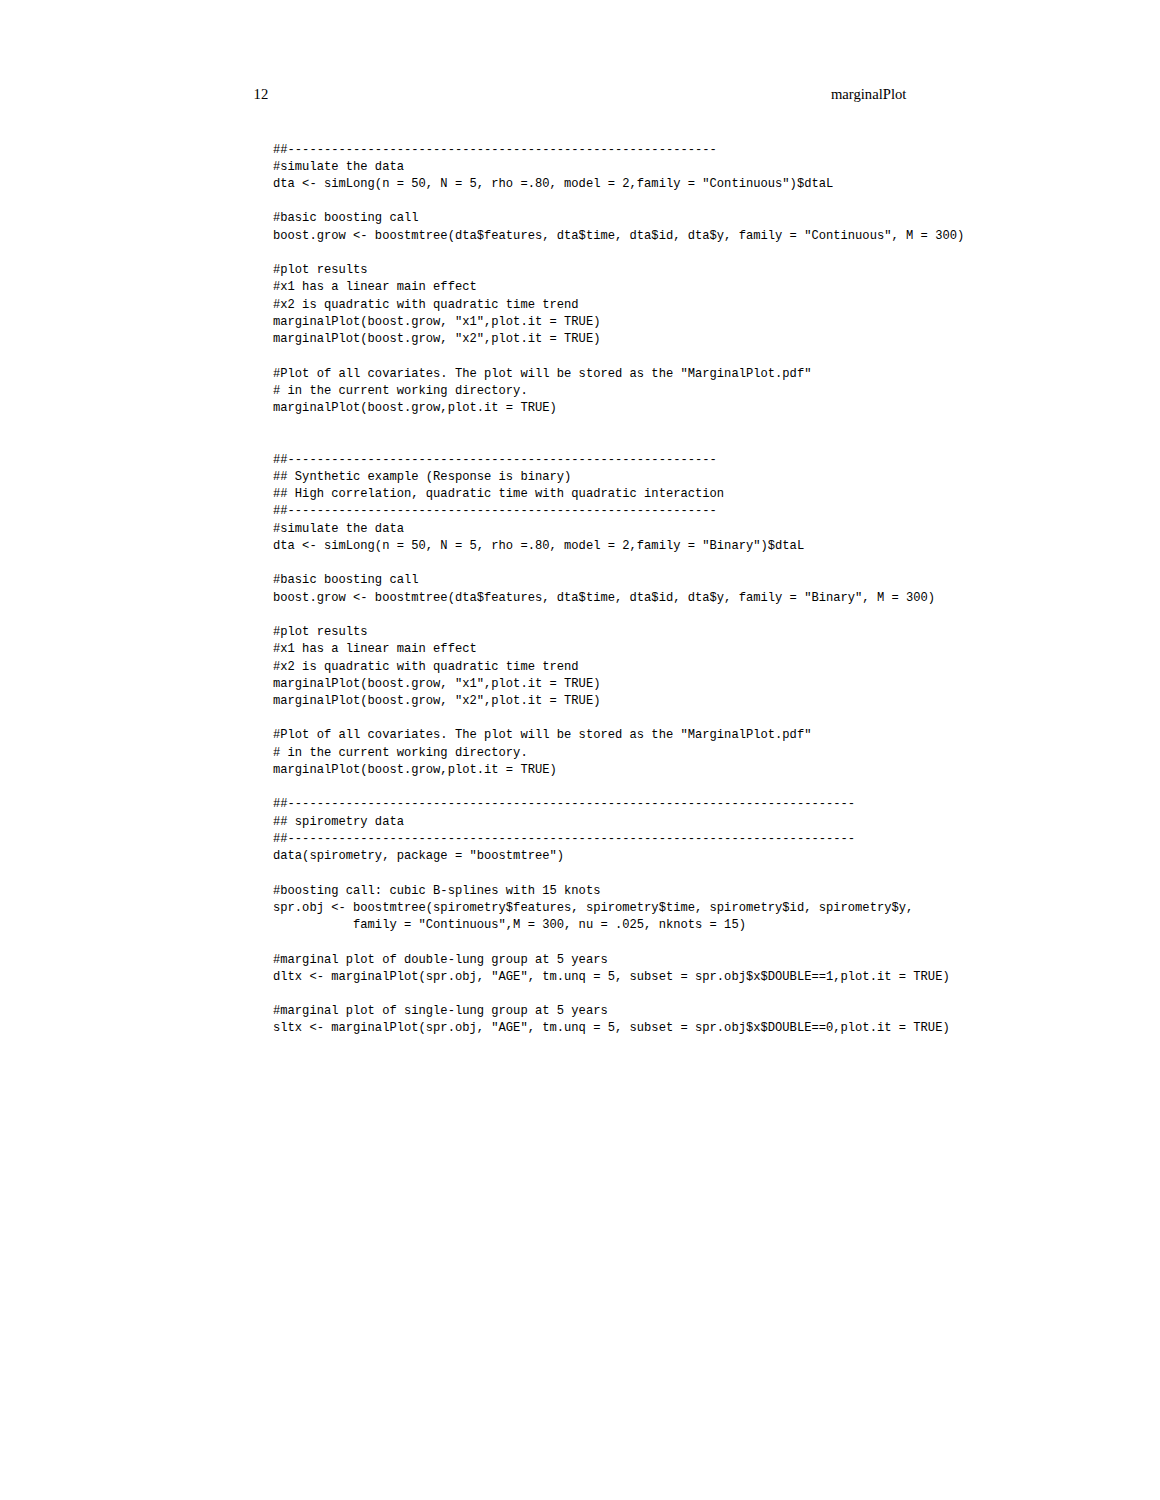12 marginalPlot
##-----------------------------------------------------------
#simulate the data
dta <- simLong(n = 50, N = 5, rho =.80, model = 2,family = "Continuous")$dtaL

#basic boosting call
boost.grow <- boostmtree(dta$features, dta$time, dta$id, dta$y, family = "Continuous", M = 300)

#plot results
#x1 has a linear main effect
#x2 is quadratic with quadratic time trend
marginalPlot(boost.grow, "x1",plot.it = TRUE)
marginalPlot(boost.grow, "x2",plot.it = TRUE)

#Plot of all covariates. The plot will be stored as the "MarginalPlot.pdf"
# in the current working directory.
marginalPlot(boost.grow,plot.it = TRUE)


##-----------------------------------------------------------
## Synthetic example (Response is binary)
## High correlation, quadratic time with quadratic interaction
##-----------------------------------------------------------
#simulate the data
dta <- simLong(n = 50, N = 5, rho =.80, model = 2,family = "Binary")$dtaL

#basic boosting call
boost.grow <- boostmtree(dta$features, dta$time, dta$id, dta$y, family = "Binary", M = 300)

#plot results
#x1 has a linear main effect
#x2 is quadratic with quadratic time trend
marginalPlot(boost.grow, "x1",plot.it = TRUE)
marginalPlot(boost.grow, "x2",plot.it = TRUE)

#Plot of all covariates. The plot will be stored as the "MarginalPlot.pdf"
# in the current working directory.
marginalPlot(boost.grow,plot.it = TRUE)

##------------------------------------------------------------------------------
## spirometry data
##------------------------------------------------------------------------------
data(spirometry, package = "boostmtree")

#boosting call: cubic B-splines with 15 knots
spr.obj <- boostmtree(spirometry$features, spirometry$time, spirometry$id, spirometry$y,
           family = "Continuous",M = 300, nu = .025, nknots = 15)

#marginal plot of double-lung group at 5 years
dltx <- marginalPlot(spr.obj, "AGE", tm.unq = 5, subset = spr.obj$x$DOUBLE==1,plot.it = TRUE)

#marginal plot of single-lung group at 5 years
sltx <- marginalPlot(spr.obj, "AGE", tm.unq = 5, subset = spr.obj$x$DOUBLE==0,plot.it = TRUE)